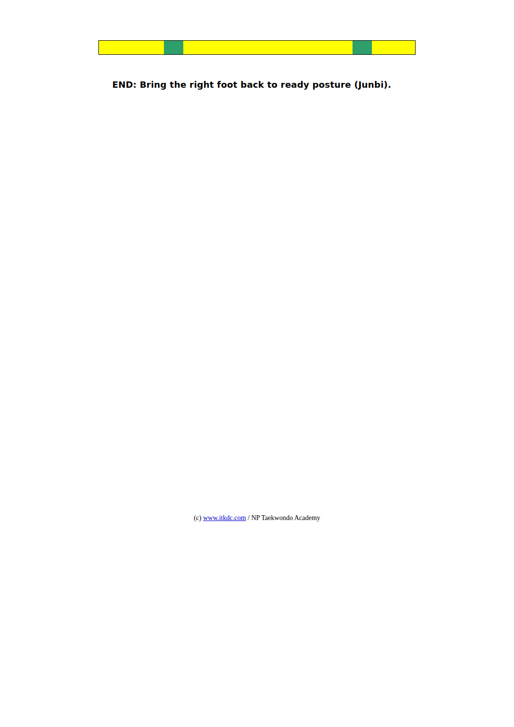END: Bring the right foot back to ready posture (Junbi).
(c) www.itkdc.com / NP Taekwondo Academy